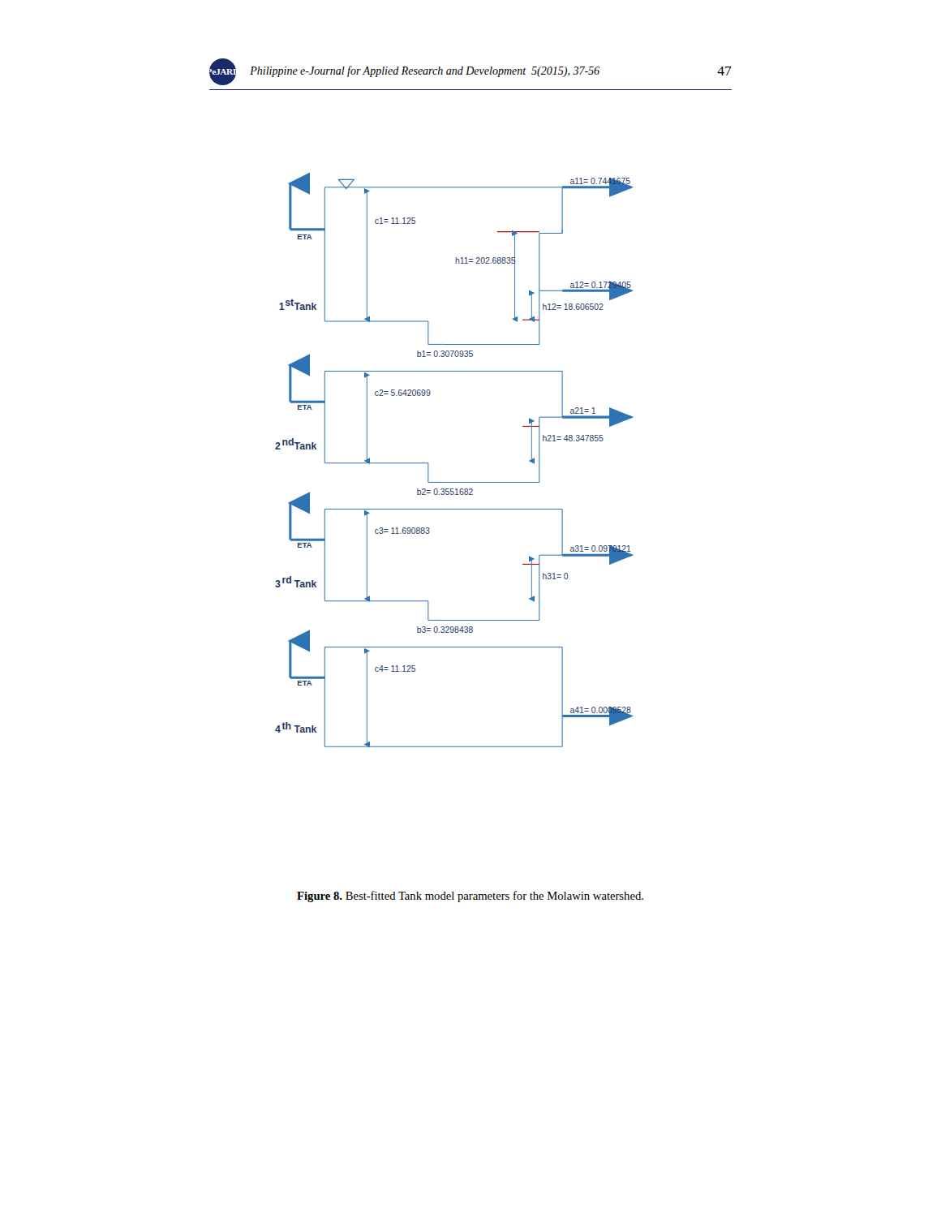PeJARD
Philippine e-Journal for Applied Research and Development 5(2015), 37-56
47
ETA c1= 11.125 h11= 202.68835 h12= 18.606502 a11= 0.7441675 a12= 0.1729405 1 st Tank b1= 0.3070935 ETA c2= 5.6420699 h21= 48.347855 a21= 1 2 nd Tank b2= 0.3551682 ETA c3= 11.690883 h31= 0 a31= 0.0970121 3 rd Tank b3= 0.3298438 ETA c4= 11.125 a41= 0.0009528 4 th Tank
Figure 8. Best-fitted Tank model parameters for the Molawin watershed.